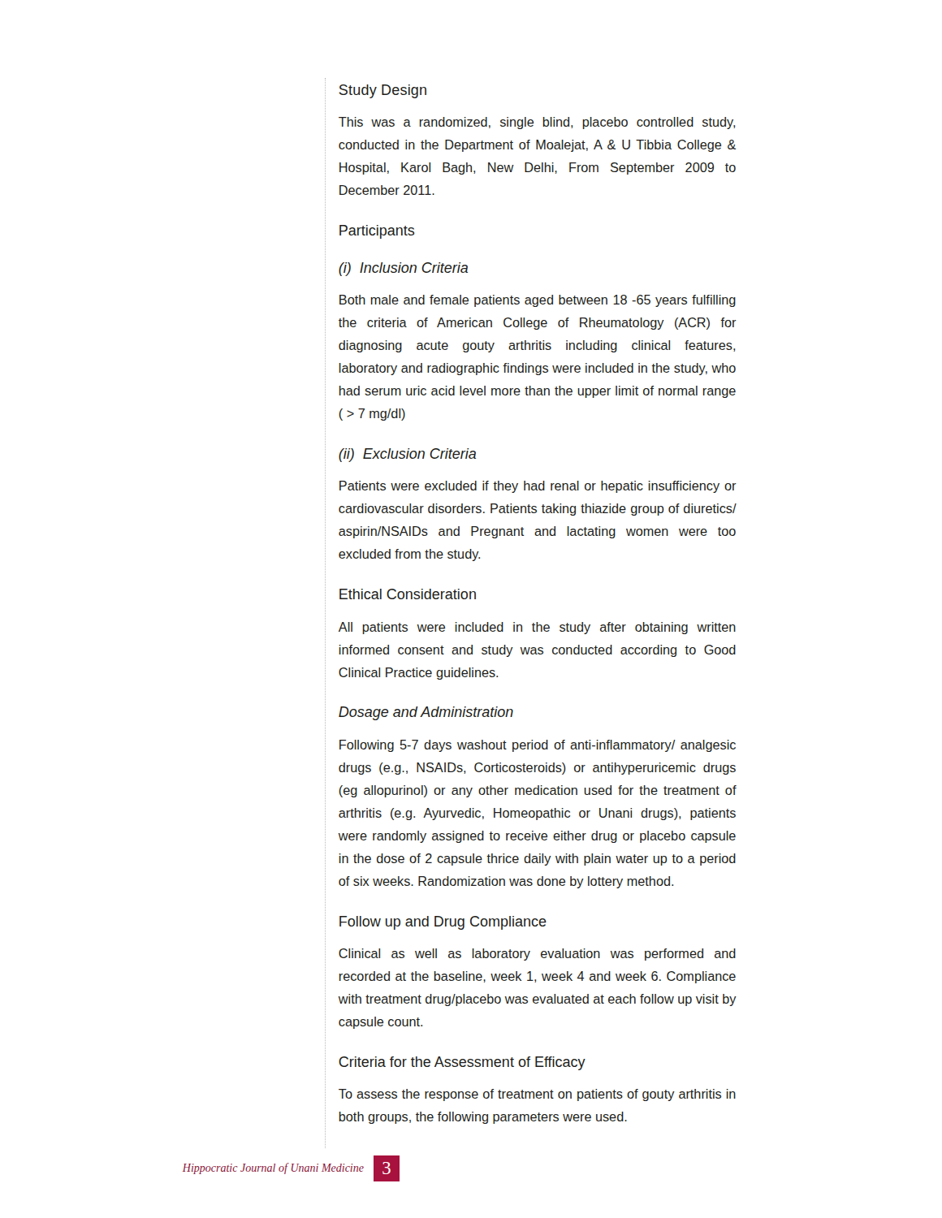Study Design
This was a randomized, single blind, placebo controlled study, conducted in the Department of Moalejat, A & U Tibbia College & Hospital, Karol Bagh, New Delhi, From September 2009 to December 2011.
Participants
(i) Inclusion Criteria
Both male and female patients aged between 18 -65 years fulfilling the criteria of American College of Rheumatology (ACR) for diagnosing acute gouty arthritis including clinical features, laboratory and radiographic findings were included in the study, who had serum uric acid level more than the upper limit of normal range ( > 7 mg/dl)
(ii) Exclusion Criteria
Patients were excluded if they had renal or hepatic insufficiency or cardiovascular disorders. Patients taking thiazide group of diuretics/ aspirin/NSAIDs and Pregnant and lactating women were too excluded from the study.
Ethical Consideration
All patients were included in the study after obtaining written informed consent and study was conducted according to Good Clinical Practice guidelines.
Dosage and Administration
Following 5-7 days washout period of anti-inflammatory/ analgesic drugs (e.g., NSAIDs, Corticosteroids) or antihyperuricemic drugs (eg allopurinol) or any other medication used for the treatment of arthritis (e.g. Ayurvedic, Homeopathic or Unani drugs), patients were randomly assigned to receive either drug or placebo capsule in the dose of 2 capsule thrice daily with plain water up to a period of six weeks. Randomization was done by lottery method.
Follow up and Drug Compliance
Clinical as well as laboratory evaluation was performed and recorded at the baseline, week 1, week 4 and week 6. Compliance with treatment drug/placebo was evaluated at each follow up visit by capsule count.
Criteria for the Assessment of Efficacy
To assess the response of treatment on patients of gouty arthritis in both groups, the following parameters were used.
Hippocratic Journal of Unani Medicine 3